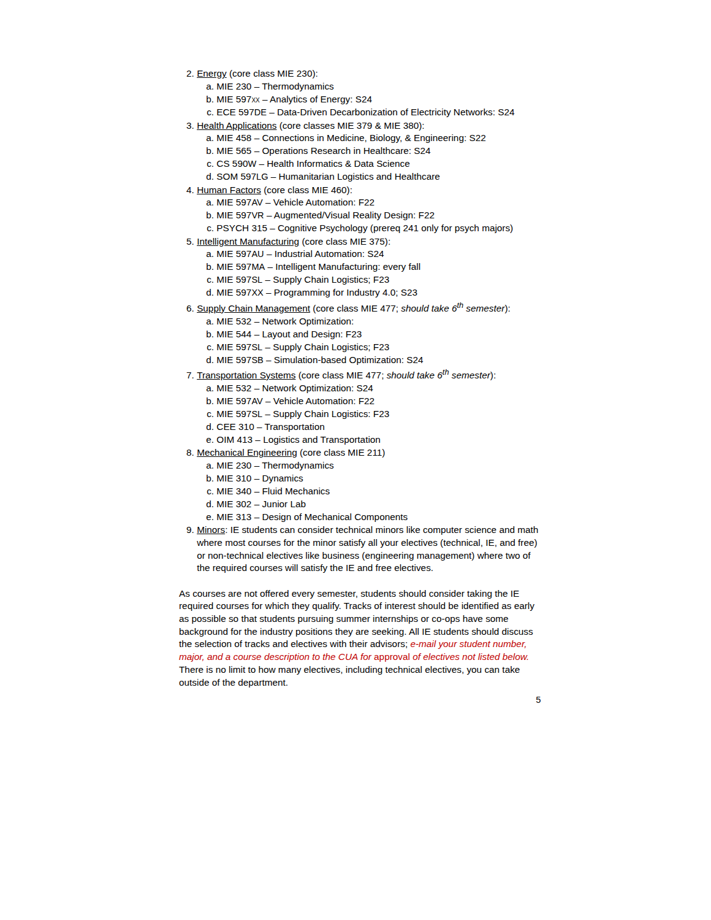Energy (core class MIE 230):
MIE 230 – Thermodynamics
MIE 597xx – Analytics of Energy: S24
ECE 597DE – Data-Driven Decarbonization of Electricity Networks: S24
Health Applications (core classes MIE 379 & MIE 380):
MIE 458 – Connections in Medicine, Biology, & Engineering: S22
MIE 565 – Operations Research in Healthcare: S24
CS 590W – Health Informatics & Data Science
SOM 597LG – Humanitarian Logistics and Healthcare
Human Factors (core class MIE 460):
MIE 597AV – Vehicle Automation: F22
MIE 597VR – Augmented/Visual Reality Design: F22
PSYCH 315 – Cognitive Psychology (prereq 241 only for psych majors)
Intelligent Manufacturing (core class MIE 375):
MIE 597AU – Industrial Automation: S24
MIE 597MA – Intelligent Manufacturing: every fall
MIE 597SL – Supply Chain Logistics; F23
MIE 597XX – Programming for Industry 4.0; S23
Supply Chain Management (core class MIE 477; should take 6th semester):
MIE 532 – Network Optimization:
MIE 544 – Layout and Design: F23
MIE 597SL – Supply Chain Logistics; F23
MIE 597SB – Simulation-based Optimization: S24
Transportation Systems (core class MIE 477; should take 6th semester):
MIE 532 – Network Optimization: S24
MIE 597AV – Vehicle Automation: F22
MIE 597SL – Supply Chain Logistics: F23
CEE 310 – Transportation
OIM 413 – Logistics and Transportation
Mechanical Engineering (core class MIE 211)
MIE 230 – Thermodynamics
MIE 310 – Dynamics
MIE 340 – Fluid Mechanics
MIE 302 – Junior Lab
MIE 313 – Design of Mechanical Components
Minors: IE students can consider technical minors like computer science and math where most courses for the minor satisfy all your electives (technical, IE, and free) or non-technical electives like business (engineering management) where two of the required courses will satisfy the IE and free electives.
As courses are not offered every semester, students should consider taking the IE required courses for which they qualify. Tracks of interest should be identified as early as possible so that students pursuing summer internships or co-ops have some background for the industry positions they are seeking. All IE students should discuss the selection of tracks and electives with their advisors; e-mail your student number, major, and a course description to the CUA for approval of electives not listed below. There is no limit to how many electives, including technical electives, you can take outside of the department.
5